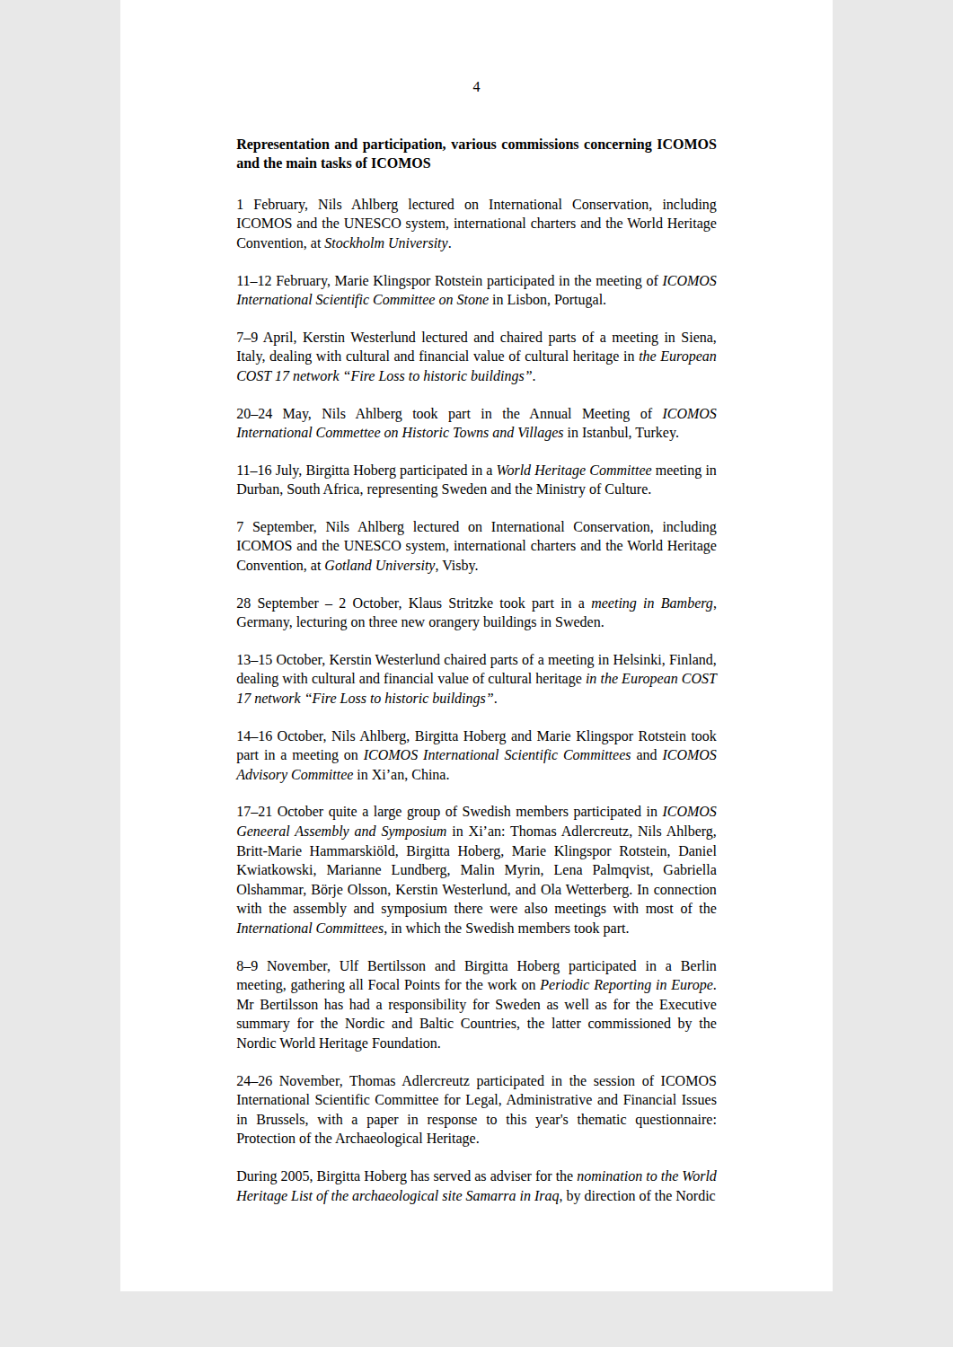4
Representation and participation, various commissions concerning ICOMOS and the main tasks of ICOMOS
1 February, Nils Ahlberg lectured on International Conservation, including ICOMOS and the UNESCO system, international charters and the World Heritage Convention, at Stockholm University.
11–12 February, Marie Klingspor Rotstein participated in the meeting of ICOMOS International Scientific Committee on Stone in Lisbon, Portugal.
7–9 April, Kerstin Westerlund lectured and chaired parts of a meeting in Siena, Italy, dealing with cultural and financial value of cultural heritage in the European COST 17 network “Fire Loss to historic buildings”.
20–24 May, Nils Ahlberg took part in the Annual Meeting of ICOMOS International Commettee on Historic Towns and Villages in Istanbul, Turkey.
11–16 July, Birgitta Hoberg participated in a World Heritage Committee meeting in Durban, South Africa, representing Sweden and the Ministry of Culture.
7 September, Nils Ahlberg lectured on International Conservation, including ICOMOS and the UNESCO system, international charters and the World Heritage Convention, at Gotland University, Visby.
28 September – 2 October, Klaus Stritzke took part in a meeting in Bamberg, Germany, lecturing on three new orangery buildings in Sweden.
13–15 October, Kerstin Westerlund chaired parts of a meeting in Helsinki, Finland, dealing with cultural and financial value of cultural heritage in the European COST 17 network “Fire Loss to historic buildings”.
14–16 October, Nils Ahlberg, Birgitta Hoberg and Marie Klingspor Rotstein took part in a meeting on ICOMOS International Scientific Committees and ICOMOS Advisory Committee in Xi’an, China.
17–21 October quite a large group of Swedish members participated in ICOMOS Geneeral Assembly and Symposium in Xi’an: Thomas Adlercreutz, Nils Ahlberg, Britt-Marie Hammarskiöld, Birgitta Hoberg, Marie Klingspor Rotstein, Daniel Kwiatkowski, Marianne Lundberg, Malin Myrin, Lena Palmqvist, Gabriella Olshammar, Börje Olsson, Kerstin Westerlund, and Ola Wetterberg. In connection with the assembly and symposium there were also meetings with most of the International Committees, in which the Swedish members took part.
8–9 November, Ulf Bertilsson and Birgitta Hoberg participated in a Berlin meeting, gathering all Focal Points for the work on Periodic Reporting in Europe. Mr Bertilsson has had a responsibility for Sweden as well as for the Executive summary for the Nordic and Baltic Countries, the latter commissioned by the Nordic World Heritage Foundation.
24–26 November, Thomas Adlercreutz participated in the session of ICOMOS International Scientific Committee for Legal, Administrative and Financial Issues in Brussels, with a paper in response to this year's thematic questionnaire: Protection of the Archaeological Heritage.
During 2005, Birgitta Hoberg has served as adviser for the nomination to the World Heritage List of the archaeological site Samarra in Iraq, by direction of the Nordic